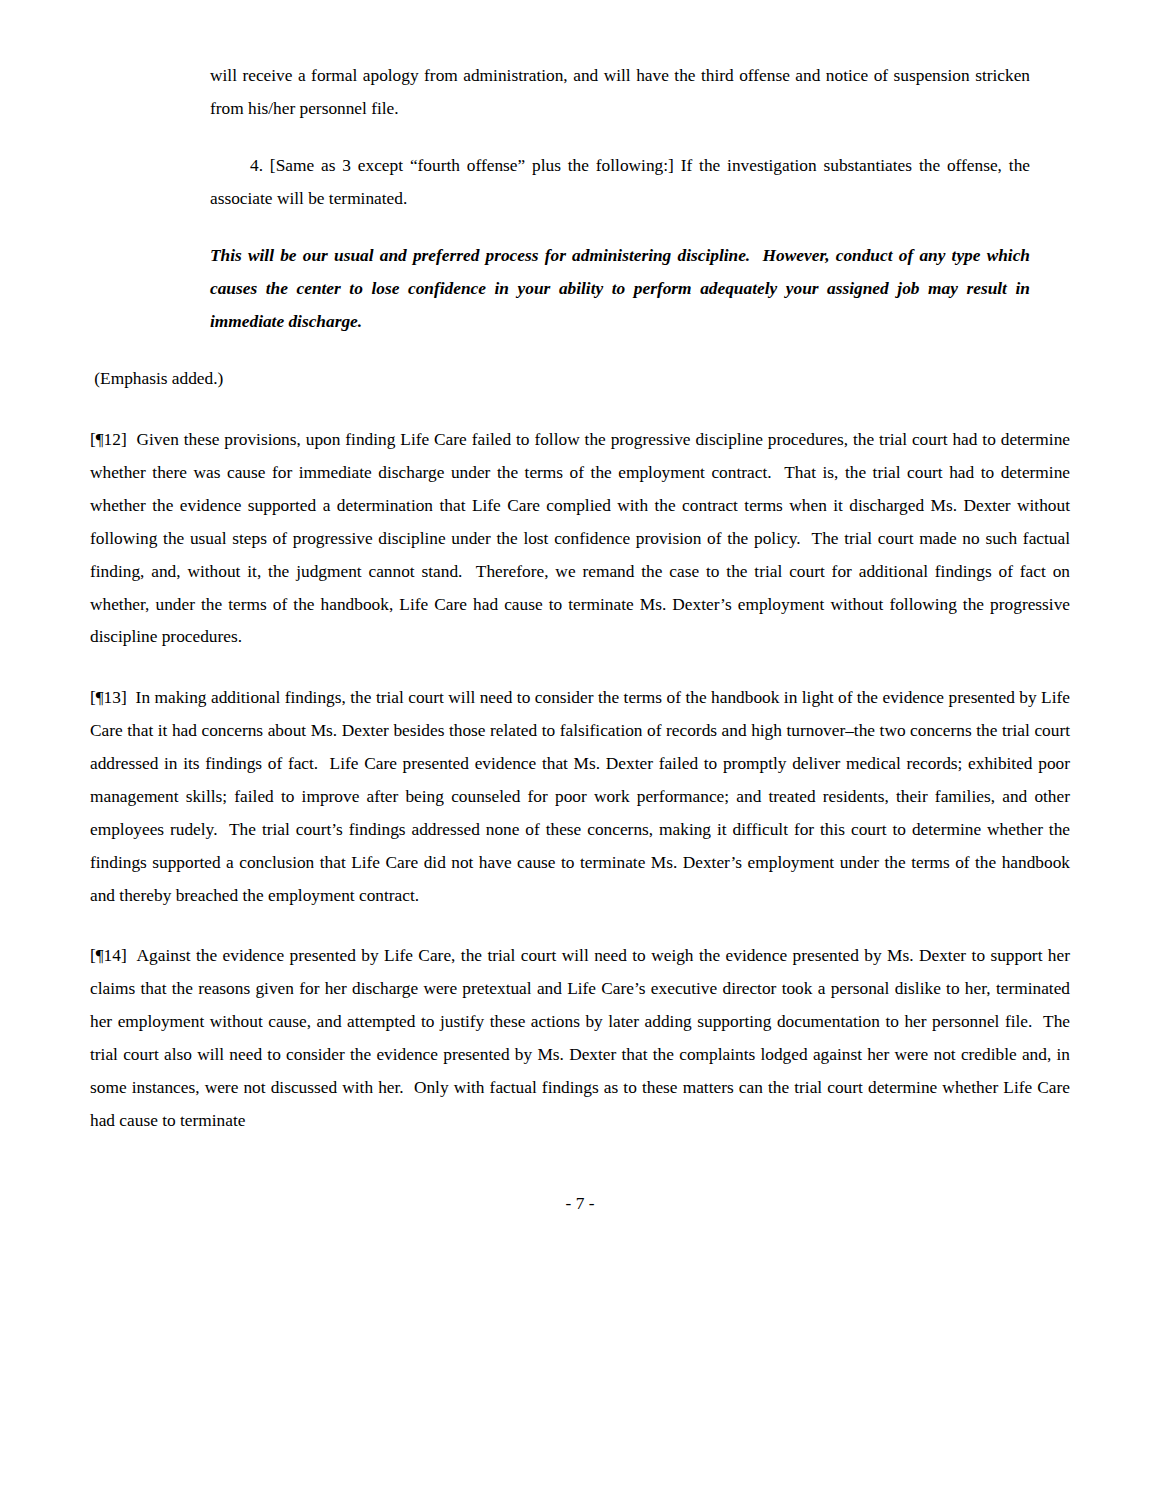will receive a formal apology from administration, and will have the third offense and notice of suspension stricken from his/her personnel file.
4. [Same as 3 except “fourth offense” plus the following:] If the investigation substantiates the offense, the associate will be terminated.
This will be our usual and preferred process for administering discipline. However, conduct of any type which causes the center to lose confidence in your ability to perform adequately your assigned job may result in immediate discharge.
(Emphasis added.)
[¶12] Given these provisions, upon finding Life Care failed to follow the progressive discipline procedures, the trial court had to determine whether there was cause for immediate discharge under the terms of the employment contract. That is, the trial court had to determine whether the evidence supported a determination that Life Care complied with the contract terms when it discharged Ms. Dexter without following the usual steps of progressive discipline under the lost confidence provision of the policy. The trial court made no such factual finding, and, without it, the judgment cannot stand. Therefore, we remand the case to the trial court for additional findings of fact on whether, under the terms of the handbook, Life Care had cause to terminate Ms. Dexter’s employment without following the progressive discipline procedures.
[¶13] In making additional findings, the trial court will need to consider the terms of the handbook in light of the evidence presented by Life Care that it had concerns about Ms. Dexter besides those related to falsification of records and high turnover–the two concerns the trial court addressed in its findings of fact. Life Care presented evidence that Ms. Dexter failed to promptly deliver medical records; exhibited poor management skills; failed to improve after being counseled for poor work performance; and treated residents, their families, and other employees rudely. The trial court’s findings addressed none of these concerns, making it difficult for this court to determine whether the findings supported a conclusion that Life Care did not have cause to terminate Ms. Dexter’s employment under the terms of the handbook and thereby breached the employment contract.
[¶14] Against the evidence presented by Life Care, the trial court will need to weigh the evidence presented by Ms. Dexter to support her claims that the reasons given for her discharge were pretextual and Life Care’s executive director took a personal dislike to her, terminated her employment without cause, and attempted to justify these actions by later adding supporting documentation to her personnel file. The trial court also will need to consider the evidence presented by Ms. Dexter that the complaints lodged against her were not credible and, in some instances, were not discussed with her. Only with factual findings as to these matters can the trial court determine whether Life Care had cause to terminate
- 7 -